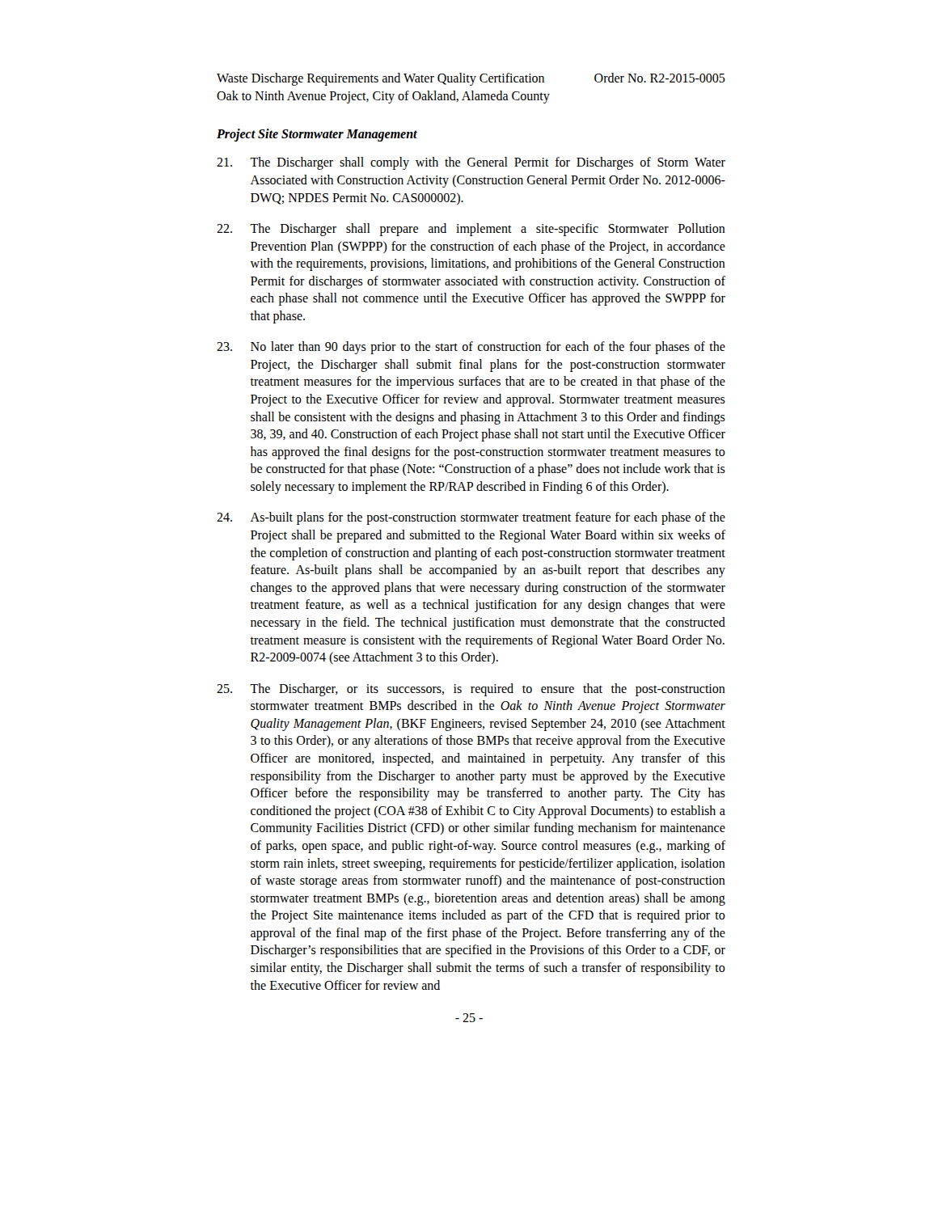Waste Discharge Requirements and Water Quality Certification
Order No. R2-2015-0005
Oak to Ninth Avenue Project, City of Oakland, Alameda County
Project Site Stormwater Management
21. The Discharger shall comply with the General Permit for Discharges of Storm Water Associated with Construction Activity (Construction General Permit Order No. 2012-0006-DWQ; NPDES Permit No. CAS000002).
22. The Discharger shall prepare and implement a site-specific Stormwater Pollution Prevention Plan (SWPPP) for the construction of each phase of the Project, in accordance with the requirements, provisions, limitations, and prohibitions of the General Construction Permit for discharges of stormwater associated with construction activity. Construction of each phase shall not commence until the Executive Officer has approved the SWPPP for that phase.
23. No later than 90 days prior to the start of construction for each of the four phases of the Project, the Discharger shall submit final plans for the post-construction stormwater treatment measures for the impervious surfaces that are to be created in that phase of the Project to the Executive Officer for review and approval. Stormwater treatment measures shall be consistent with the designs and phasing in Attachment 3 to this Order and findings 38, 39, and 40. Construction of each Project phase shall not start until the Executive Officer has approved the final designs for the post-construction stormwater treatment measures to be constructed for that phase (Note: “Construction of a phase” does not include work that is solely necessary to implement the RP/RAP described in Finding 6 of this Order).
24. As-built plans for the post-construction stormwater treatment feature for each phase of the Project shall be prepared and submitted to the Regional Water Board within six weeks of the completion of construction and planting of each post-construction stormwater treatment feature. As-built plans shall be accompanied by an as-built report that describes any changes to the approved plans that were necessary during construction of the stormwater treatment feature, as well as a technical justification for any design changes that were necessary in the field. The technical justification must demonstrate that the constructed treatment measure is consistent with the requirements of Regional Water Board Order No. R2-2009-0074 (see Attachment 3 to this Order).
25. The Discharger, or its successors, is required to ensure that the post-construction stormwater treatment BMPs described in the Oak to Ninth Avenue Project Stormwater Quality Management Plan, (BKF Engineers, revised September 24, 2010 (see Attachment 3 to this Order), or any alterations of those BMPs that receive approval from the Executive Officer are monitored, inspected, and maintained in perpetuity. Any transfer of this responsibility from the Discharger to another party must be approved by the Executive Officer before the responsibility may be transferred to another party. The City has conditioned the project (COA #38 of Exhibit C to City Approval Documents) to establish a Community Facilities District (CFD) or other similar funding mechanism for maintenance of parks, open space, and public right-of-way. Source control measures (e.g., marking of storm rain inlets, street sweeping, requirements for pesticide/fertilizer application, isolation of waste storage areas from stormwater runoff) and the maintenance of post-construction stormwater treatment BMPs (e.g., bioretention areas and detention areas) shall be among the Project Site maintenance items included as part of the CFD that is required prior to approval of the final map of the first phase of the Project. Before transferring any of the Discharger’s responsibilities that are specified in the Provisions of this Order to a CDF, or similar entity, the Discharger shall submit the terms of such a transfer of responsibility to the Executive Officer for review and
- 25 -